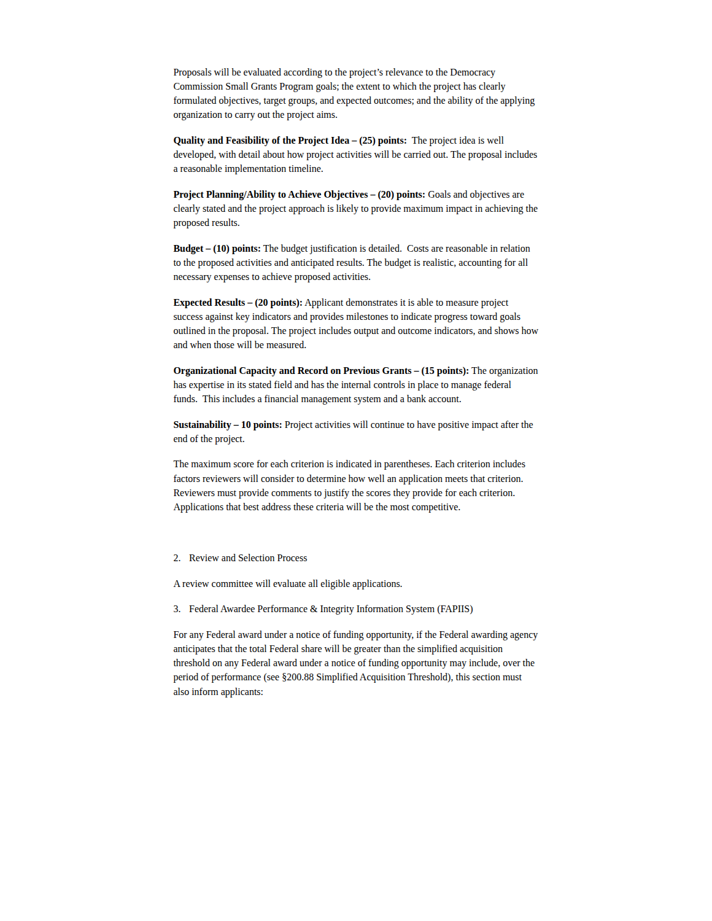Proposals will be evaluated according to the project’s relevance to the Democracy Commission Small Grants Program goals; the extent to which the project has clearly formulated objectives, target groups, and expected outcomes; and the ability of the applying organization to carry out the project aims.
Quality and Feasibility of the Project Idea – (25) points: The project idea is well developed, with detail about how project activities will be carried out. The proposal includes a reasonable implementation timeline.
Project Planning/Ability to Achieve Objectives – (20) points: Goals and objectives are clearly stated and the project approach is likely to provide maximum impact in achieving the proposed results.
Budget – (10) points: The budget justification is detailed. Costs are reasonable in relation to the proposed activities and anticipated results. The budget is realistic, accounting for all necessary expenses to achieve proposed activities.
Expected Results – (20 points): Applicant demonstrates it is able to measure project success against key indicators and provides milestones to indicate progress toward goals outlined in the proposal. The project includes output and outcome indicators, and shows how and when those will be measured.
Organizational Capacity and Record on Previous Grants – (15 points): The organization has expertise in its stated field and has the internal controls in place to manage federal funds. This includes a financial management system and a bank account.
Sustainability – 10 points: Project activities will continue to have positive impact after the end of the project.
The maximum score for each criterion is indicated in parentheses. Each criterion includes factors reviewers will consider to determine how well an application meets that criterion. Reviewers must provide comments to justify the scores they provide for each criterion. Applications that best address these criteria will be the most competitive.
2. Review and Selection Process
A review committee will evaluate all eligible applications.
3. Federal Awardee Performance & Integrity Information System (FAPIIS)
For any Federal award under a notice of funding opportunity, if the Federal awarding agency anticipates that the total Federal share will be greater than the simplified acquisition threshold on any Federal award under a notice of funding opportunity may include, over the period of performance (see §200.88 Simplified Acquisition Threshold), this section must also inform applicants: